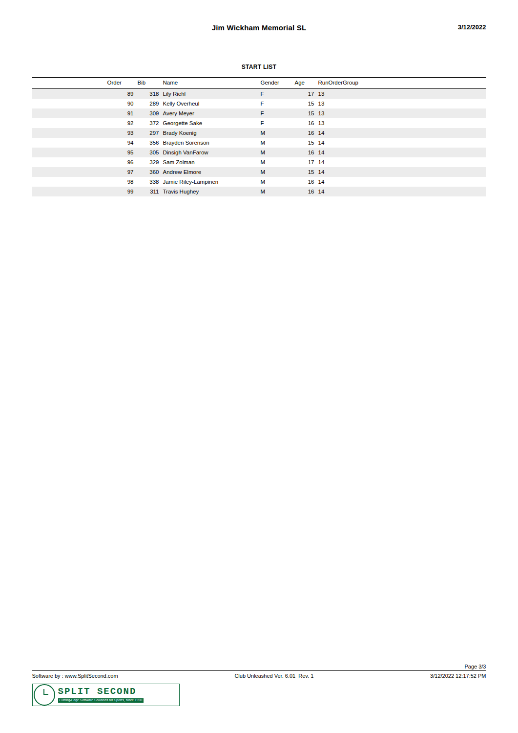Jim Wickham Memorial SL
3/12/2022
START LIST
| | Order | Bib | Name | Gender | Age | RunOrderGroup |
| --- | --- | --- | --- | --- | --- | --- |
| | 89 | 318 | Lily Riehl | F | 17 | 13 |
| | 90 | 289 | Kelly Overheul | F | 15 | 13 |
| | 91 | 309 | Avery Meyer | F | 15 | 13 |
| | 92 | 372 | Georgette Sake | F | 16 | 13 |
| | 93 | 297 | Brady Koenig | M | 16 | 14 |
| | 94 | 356 | Brayden Sorenson | M | 15 | 14 |
| | 95 | 305 | Dinsigh VanFarow | M | 16 | 14 |
| | 96 | 329 | Sam Zolman | M | 17 | 14 |
| | 97 | 360 | Andrew Elmore | M | 15 | 14 |
| | 98 | 338 | Jamie Riley-Lampinen | M | 16 | 14 |
| | 99 | 311 | Travis Hughey | M | 16 | 14 |
Page 3/3
Software by : www.SplitSecond.com
Club Unleashed Ver. 6.01 Rev. 1
3/12/2022 12:17:52 PM
SPLIT SECOND
Cutting-Edge Software Solutions for Sports, since 1990